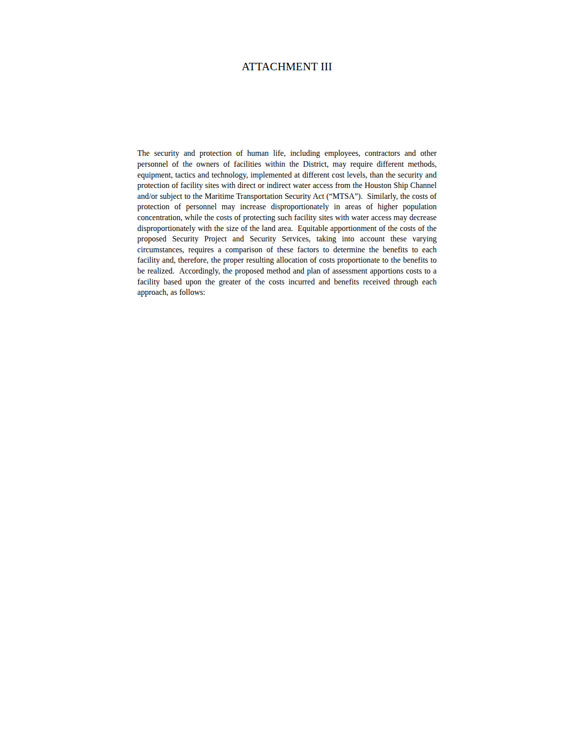ATTACHMENT III
The security and protection of human life, including employees, contractors and other personnel of the owners of facilities within the District, may require different methods, equipment, tactics and technology, implemented at different cost levels, than the security and protection of facility sites with direct or indirect water access from the Houston Ship Channel and/or subject to the Maritime Transportation Security Act (“MTSA”). Similarly, the costs of protection of personnel may increase disproportionately in areas of higher population concentration, while the costs of protecting such facility sites with water access may decrease disproportionately with the size of the land area. Equitable apportionment of the costs of the proposed Security Project and Security Services, taking into account these varying circumstances, requires a comparison of these factors to determine the benefits to each facility and, therefore, the proper resulting allocation of costs proportionate to the benefits to be realized. Accordingly, the proposed method and plan of assessment apportions costs to a facility based upon the greater of the costs incurred and benefits received through each approach, as follows: